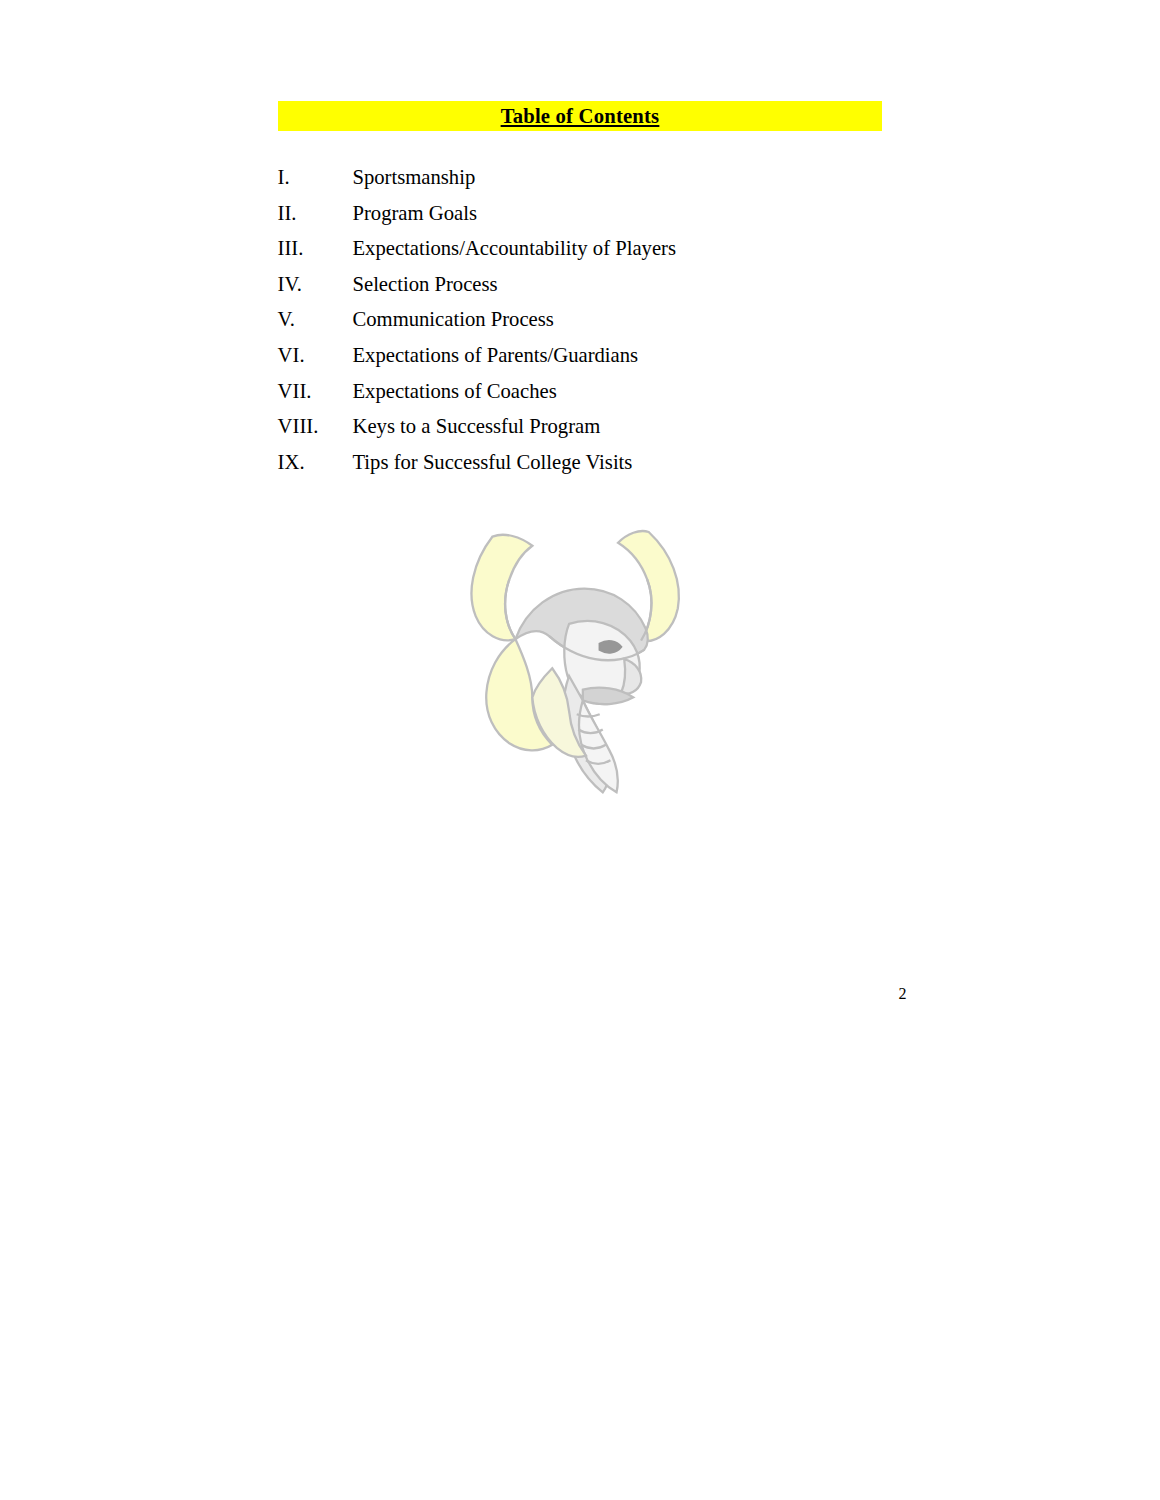Table of Contents
I. Sportsmanship
II. Program Goals
III. Expectations/Accountability of Players
IV. Selection Process
V. Communication Process
VI. Expectations of Parents/Guardians
VII. Expectations of Coaches
VIII. Keys to a Successful Program
IX. Tips for Successful College Visits
2